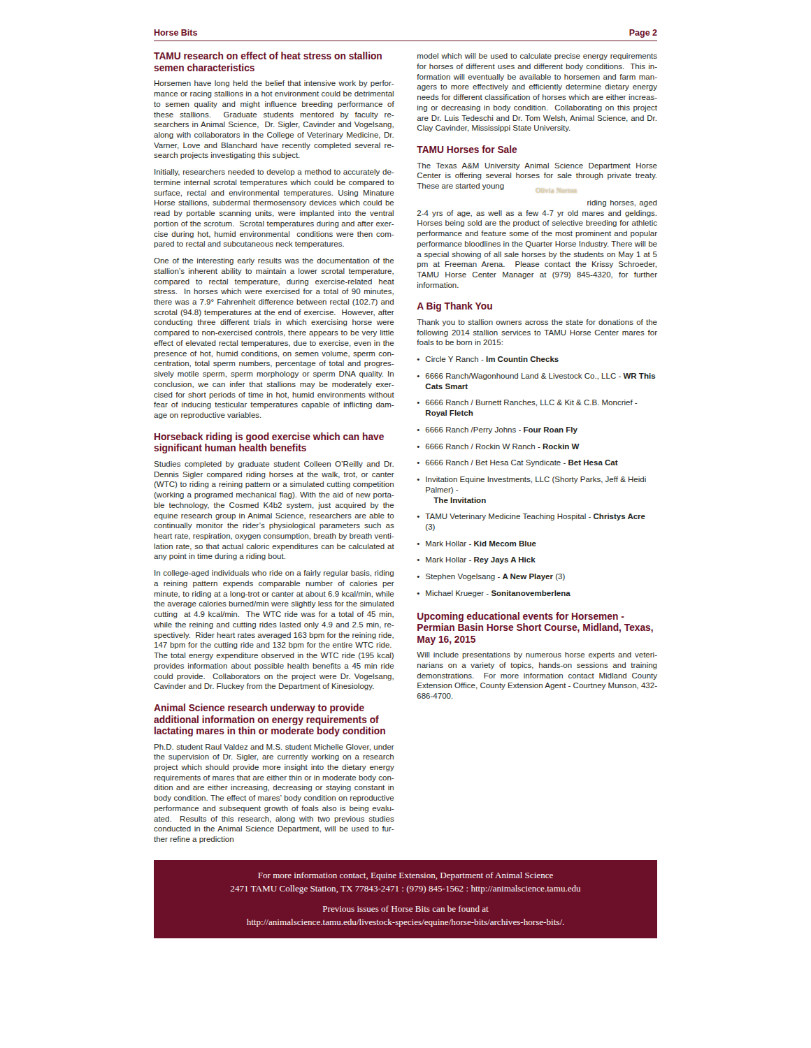Horse Bits Page 2
TAMU research on effect of heat stress on stallion semen characteristics
Horsemen have long held the belief that intensive work by performance or racing stallions in a hot environment could be detrimental to semen quality and might influence breeding performance of these stallions. Graduate students mentored by faculty researchers in Animal Science, Dr. Sigler, Cavinder and Vogelsang, along with collaborators in the College of Veterinary Medicine, Dr. Varner, Love and Blanchard have recently completed several research projects investigating this subject.
Initially, researchers needed to develop a method to accurately determine internal scrotal temperatures which could be compared to surface, rectal and environmental temperatures. Using Minature Horse stallions, subdermal thermosensory devices which could be read by portable scanning units, were implanted into the ventral portion of the scrotum. Scrotal temperatures during and after exercise during hot, humid environmental conditions were then compared to rectal and subcutaneous neck temperatures.
One of the interesting early results was the documentation of the stallion’s inherent ability to maintain a lower scrotal temperature, compared to rectal temperature, during exercise-related heat stress. In horses which were exercised for a total of 90 minutes, there was a 7.9° Fahrenheit difference between rectal (102.7) and scrotal (94.8) temperatures at the end of exercise. However, after conducting three different trials in which exercising horse were compared to non-exercised controls, there appears to be very little effect of elevated rectal temperatures, due to exercise, even in the presence of hot, humid conditions, on semen volume, sperm concentration, total sperm numbers, percentage of total and progressively motile sperm, sperm morphology or sperm DNA quality. In conclusion, we can infer that stallions may be moderately exercised for short periods of time in hot, humid environments without fear of inducing testicular temperatures capable of inflicting damage on reproductive variables.
Horseback riding is good exercise which can have significant human health benefits
Studies completed by graduate student Colleen O’Reilly and Dr. Dennis Sigler compared riding horses at the walk, trot, or canter (WTC) to riding a reining pattern or a simulated cutting competition (working a programed mechanical flag). With the aid of new portable technology, the Cosmed K4b2 system, just acquired by the equine research group in Animal Science, researchers are able to continually monitor the rider’s physiological parameters such as heart rate, respiration, oxygen consumption, breath by breath ventilation rate, so that actual caloric expenditures can be calculated at any point in time during a riding bout.
In college-aged individuals who ride on a fairly regular basis, riding a reining pattern expends comparable number of calories per minute, to riding at a long-trot or canter at about 6.9 kcal/min, while the average calories burned/min were slightly less for the simulated cutting at 4.9 kcal/min. The WTC ride was for a total of 45 min, while the reining and cutting rides lasted only 4.9 and 2.5 min, respectively. Rider heart rates averaged 163 bpm for the reining ride, 147 bpm for the cutting ride and 132 bpm for the entire WTC ride. The total energy expenditure observed in the WTC ride (195 kcal) provides information about possible health benefits a 45 min ride could provide. Collaborators on the project were Dr. Vogelsang, Cavinder and Dr. Fluckey from the Department of Kinesiology.
Animal Science research underway to provide additional information on energy requirements of lactating mares in thin or moderate body condition
Ph.D. student Raul Valdez and M.S. student Michelle Glover, under the supervision of Dr. Sigler, are currently working on a research project which should provide more insight into the dietary energy requirements of mares that are either thin or in moderate body condition and are either increasing, decreasing or staying constant in body condition. The effect of mares’ body condition on reproductive performance and subsequent growth of foals also is being evaluated. Results of this research, along with two previous studies conducted in the Animal Science Department, will be used to further refine a prediction
model which will be used to calculate precise energy requirements for horses of different uses and different body conditions. This information will eventually be available to horsemen and farm managers to more effectively and efficiently determine dietary energy needs for different classification of horses which are either increasing or decreasing in body condition. Collaborating on this project are Dr. Luis Tedeschi and Dr. Tom Welsh, Animal Science, and Dr. Clay Cavinder, Mississippi State University.
TAMU Horses for Sale
The Texas A&M University Animal Science Department Horse Center is offering several horses for sale through private treaty. These are started young
Olivia Norton
riding horses, aged 2-4 yrs of age, as well as a few 4-7 yr old mares and geldings. Horses being sold are the product of selective breeding for athletic performance and feature some of the most prominent and popular performance bloodlines in the Quarter Horse Industry. There will be a special showing of all sale horses by the students on May 1 at 5 pm at Freeman Arena. Please contact the Krissy Schroeder, TAMU Horse Center Manager at (979) 845-4320, for further information.
A Big Thank You
Thank you to stallion owners across the state for donations of the following 2014 stallion services to TAMU Horse Center mares for foals to be born in 2015:
Circle Y Ranch - Im Countin Checks
6666 Ranch/Wagonhound Land & Livestock Co., LLC - WR This Cats Smart
6666 Ranch / Burnett Ranches, LLC & Kit & C.B. Moncrief - Royal Fletch
6666 Ranch /Perry Johns - Four Roan Fly
6666 Ranch / Rockin W Ranch - Rockin W
6666 Ranch / Bet Hesa Cat Syndicate - Bet Hesa Cat
Invitation Equine Investments, LLC (Shorty Parks, Jeff & Heidi Palmer) -The Invitation
TAMU Veterinary Medicine Teaching Hospital - Christys Acre (3)
Mark Hollar - Kid Mecom Blue
Mark Hollar - Rey Jays A Hick
Stephen Vogelsang - A New Player (3)
Michael Krueger - Sonitanovemberlena
Upcoming educational events for Horsemen - Permian Basin Horse Short Course, Midland, Texas, May 16, 2015
Will include presentations by numerous horse experts and veterinarians on a variety of topics, hands-on sessions and training demonstrations. For more information contact Midland County Extension Office, County Extension Agent - Courtney Munson, 432-686-4700.
For more information contact, Equine Extension, Department of Animal Science
2471 TAMU College Station, TX 77843-2471 : (979) 845-1562 : http://animalscience.tamu.edu
Previous issues of Horse Bits can be found at
http://animalscience.tamu.edu/livestock-species/equine/horse-bits/archives-horse-bits/.